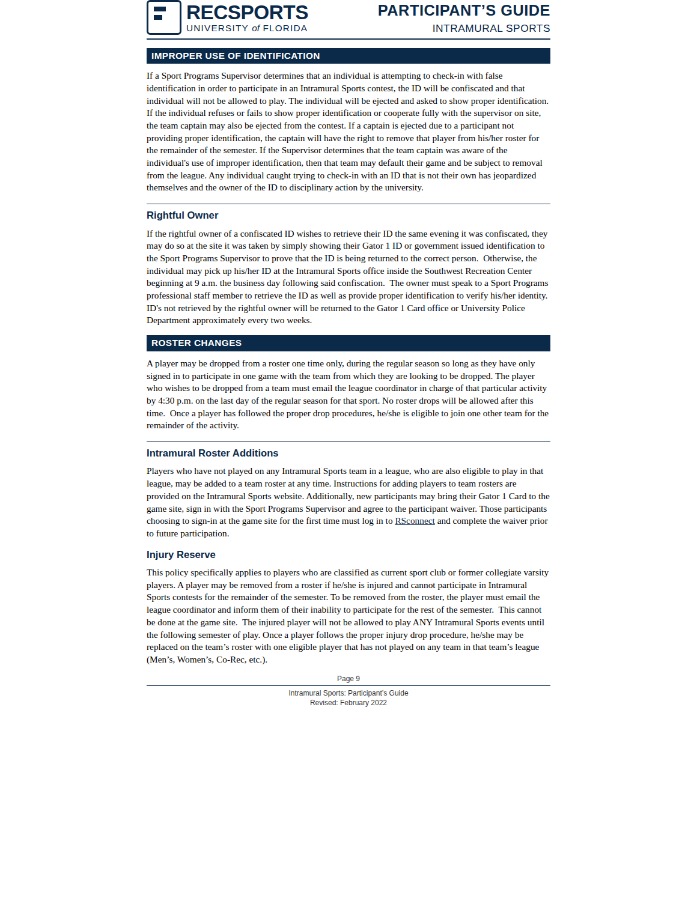RECSPORTS UNIVERSITY of FLORIDA
PARTICIPANT’S GUIDE INTRAMURAL SPORTS
IMPROPER USE OF IDENTIFICATION
If a Sport Programs Supervisor determines that an individual is attempting to check-in with false identification in order to participate in an Intramural Sports contest, the ID will be confiscated and that individual will not be allowed to play. The individual will be ejected and asked to show proper identification. If the individual refuses or fails to show proper identification or cooperate fully with the supervisor on site, the team captain may also be ejected from the contest. If a captain is ejected due to a participant not providing proper identification, the captain will have the right to remove that player from his/her roster for the remainder of the semester. If the Supervisor determines that the team captain was aware of the individual's use of improper identification, then that team may default their game and be subject to removal from the league. Any individual caught trying to check-in with an ID that is not their own has jeopardized themselves and the owner of the ID to disciplinary action by the university.
Rightful Owner
If the rightful owner of a confiscated ID wishes to retrieve their ID the same evening it was confiscated, they may do so at the site it was taken by simply showing their Gator 1 ID or government issued identification to the Sport Programs Supervisor to prove that the ID is being returned to the correct person. Otherwise, the individual may pick up his/her ID at the Intramural Sports office inside the Southwest Recreation Center beginning at 9 a.m. the business day following said confiscation. The owner must speak to a Sport Programs professional staff member to retrieve the ID as well as provide proper identification to verify his/her identity. ID's not retrieved by the rightful owner will be returned to the Gator 1 Card office or University Police Department approximately every two weeks.
ROSTER CHANGES
A player may be dropped from a roster one time only, during the regular season so long as they have only signed in to participate in one game with the team from which they are looking to be dropped. The player who wishes to be dropped from a team must email the league coordinator in charge of that particular activity by 4:30 p.m. on the last day of the regular season for that sport. No roster drops will be allowed after this time. Once a player has followed the proper drop procedures, he/she is eligible to join one other team for the remainder of the activity.
Intramural Roster Additions
Players who have not played on any Intramural Sports team in a league, who are also eligible to play in that league, may be added to a team roster at any time. Instructions for adding players to team rosters are provided on the Intramural Sports website. Additionally, new participants may bring their Gator 1 Card to the game site, sign in with the Sport Programs Supervisor and agree to the participant waiver. Those participants choosing to sign-in at the game site for the first time must log in to RSconnect and complete the waiver prior to future participation.
Injury Reserve
This policy specifically applies to players who are classified as current sport club or former collegiate varsity players. A player may be removed from a roster if he/she is injured and cannot participate in Intramural Sports contests for the remainder of the semester. To be removed from the roster, the player must email the league coordinator and inform them of their inability to participate for the rest of the semester. This cannot be done at the game site. The injured player will not be allowed to play ANY Intramural Sports events until the following semester of play. Once a player follows the proper injury drop procedure, he/she may be replaced on the team’s roster with one eligible player that has not played on any team in that team’s league (Men’s, Women’s, Co-Rec, etc.).
Page 9
Intramural Sports: Participant’s Guide
Revised: February 2022